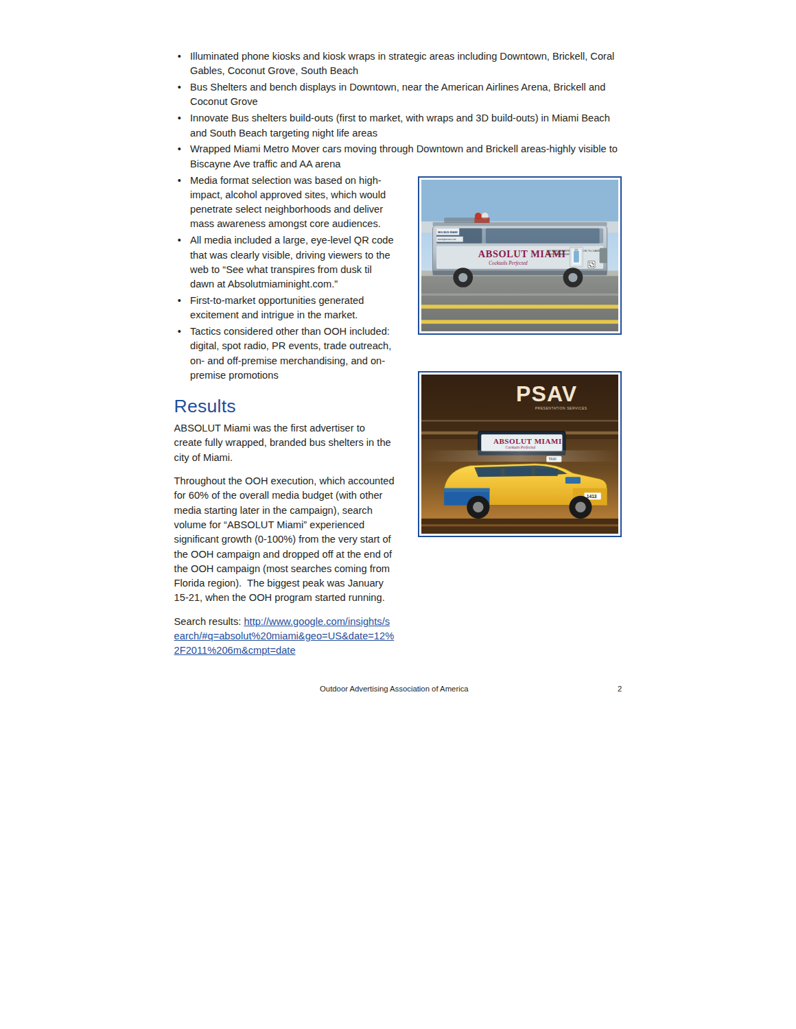Illuminated phone kiosks and kiosk wraps in strategic areas including Downtown, Brickell, Coral Gables, Coconut Grove, South Beach
Bus Shelters and bench displays in Downtown, near the American Airlines Arena, Brickell and Coconut Grove
Innovate Bus shelters build-outs (first to market, with wraps and 3D build-outs) in Miami Beach and South Beach targeting night life areas
Wrapped Miami Metro Mover cars moving through Downtown and Brickell areas-highly visible to Biscayne Ave traffic and AA arena
Media format selection was based on high-impact, alcohol approved sites, which would penetrate select neighborhoods and deliver mass awareness amongst core audiences.
All media included a large, eye-level QR code that was clearly visible, driving viewers to the web to “See what transpires from dusk til dawn at Absolutmiaminight.com.”
First-to-market opportunities generated excitement and intrigue in the market.
Tactics considered other than OOH included: digital, spot radio, PR events, trade outreach, on- and off-premise merchandising, and on-premise promotions
Results
ABSOLUT Miami was the first advertiser to create fully wrapped, branded bus shelters in the city of Miami.
Throughout the OOH execution, which accounted for 60% of the overall media budget (with other media starting later in the campaign), search volume for “ABSOLUT Miami” experienced significant growth (0-100%) from the very start of the OOH campaign and dropped off at the end of the OOH campaign (most searches coming from Florida region). The biggest peak was January 15-21, when the OOH program started running.
Search results: http://www.google.com/insights/search/#q=absolut%20miami&geo=US&date=12%2F2011%206m&cmpt=date
ABSOLUT MIAMI Cocktails Perfected SEE WHAT TRANSPIRES FROM DUSK TILL DAWN. ABSOLUTMIAMINIGHT.COM BIG BUS MIAMI www.bigbustours.com
PSAV PRESENTATION SERVICES ABSOLUT MIAMI Cocktails Perfected 1413 TAXI
Outdoor Advertising Association of America
2